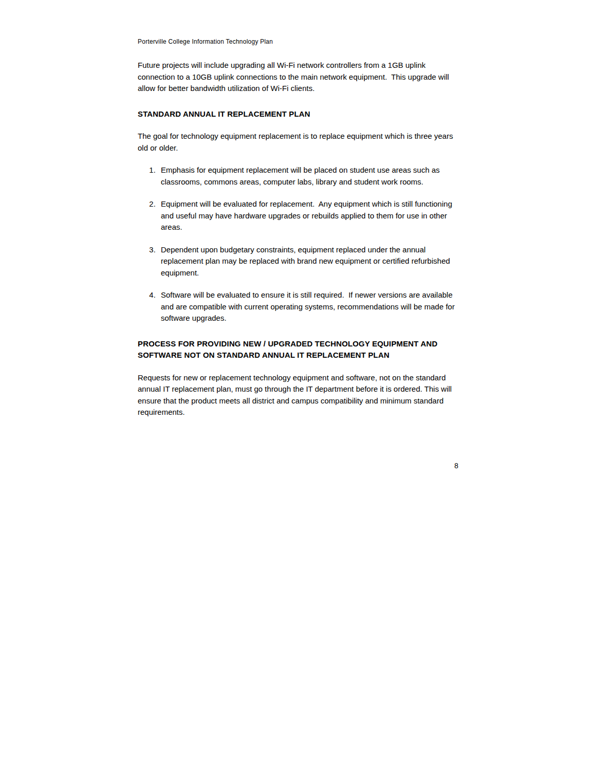Porterville College Information Technology Plan
Future projects will include upgrading all Wi-Fi network controllers from a 1GB uplink connection to a 10GB uplink connections to the main network equipment. This upgrade will allow for better bandwidth utilization of Wi-Fi clients.
STANDARD ANNUAL IT REPLACEMENT PLAN
The goal for technology equipment replacement is to replace equipment which is three years old or older.
Emphasis for equipment replacement will be placed on student use areas such as classrooms, commons areas, computer labs, library and student work rooms.
Equipment will be evaluated for replacement. Any equipment which is still functioning and useful may have hardware upgrades or rebuilds applied to them for use in other areas.
Dependent upon budgetary constraints, equipment replaced under the annual replacement plan may be replaced with brand new equipment or certified refurbished equipment.
Software will be evaluated to ensure it is still required. If newer versions are available and are compatible with current operating systems, recommendations will be made for software upgrades.
PROCESS FOR PROVIDING NEW / UPGRADED TECHNOLOGY EQUIPMENT AND SOFTWARE NOT ON STANDARD ANNUAL IT REPLACEMENT PLAN
Requests for new or replacement technology equipment and software, not on the standard annual IT replacement plan, must go through the IT department before it is ordered. This will ensure that the product meets all district and campus compatibility and minimum standard requirements.
8